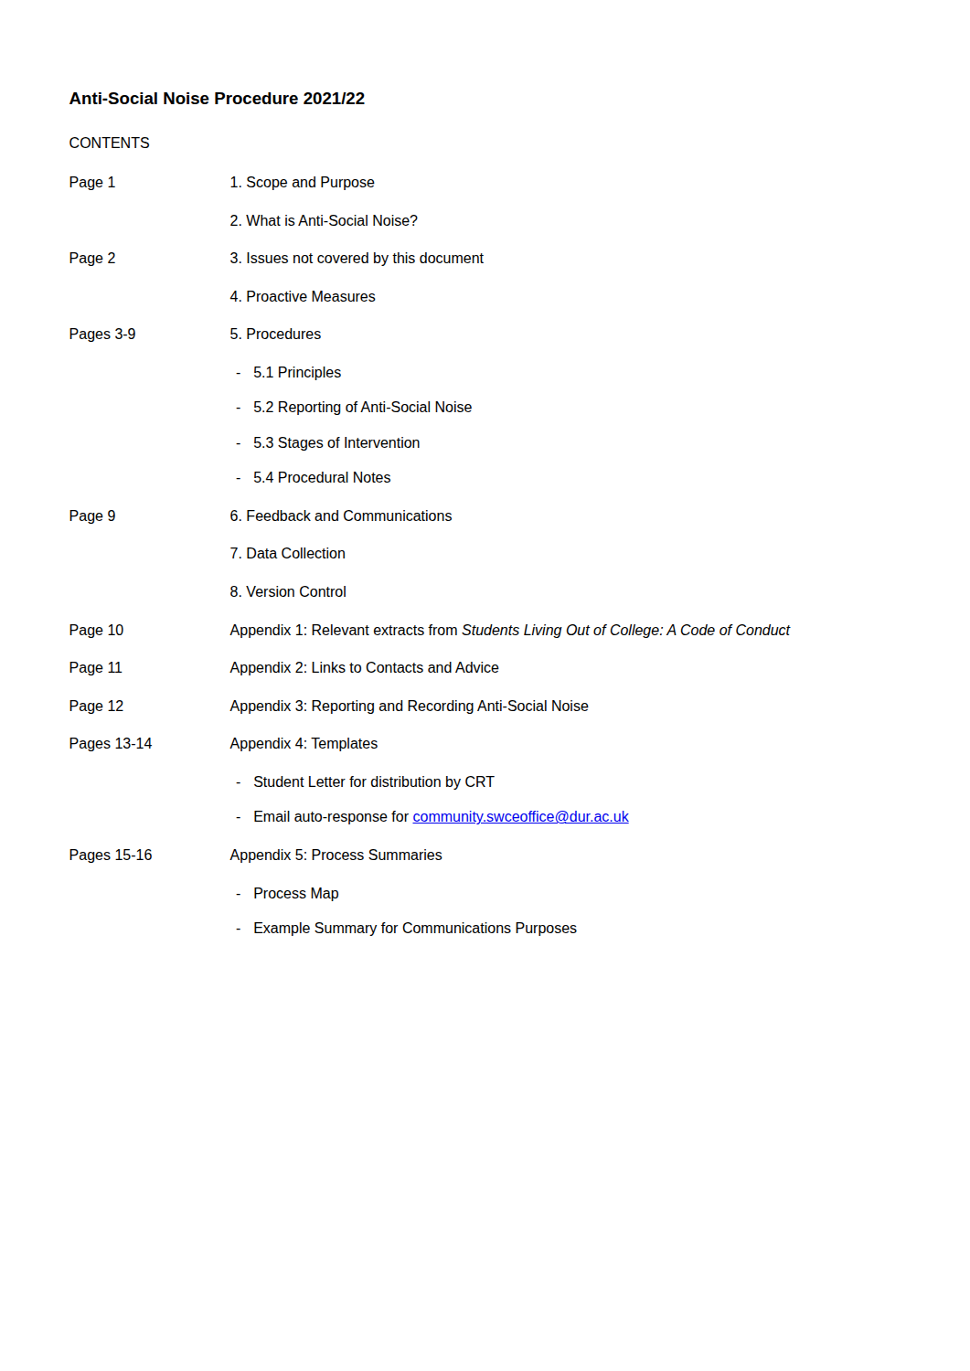Anti-Social Noise Procedure 2021/22
CONTENTS
| Page 1 | 1. Scope and Purpose 2. What is Anti-Social Noise? |
| Page 2 | 3. Issues not covered by this document 4. Proactive Measures |
| Pages 3-9 | 5. Procedures 5.1 Principles 5.2 Reporting of Anti-Social Noise 5.3 Stages of Intervention 5.4 Procedural Notes |
| Page 9 | 6. Feedback and Communications 7. Data Collection 8. Version Control |
| Page 10 | Appendix 1: Relevant extracts from Students Living Out of College: A Code of Conduct |
| Page 11 | Appendix 2: Links to Contacts and Advice |
| Page 12 | Appendix 3: Reporting and Recording Anti-Social Noise |
| Pages 13-14 | Appendix 4: Templates Student Letter for distribution by CRT Email auto-response for community.swceoffice@dur.ac.uk |
| Pages 15-16 | Appendix 5: Process Summaries Process Map Example Summary for Communications Purposes |